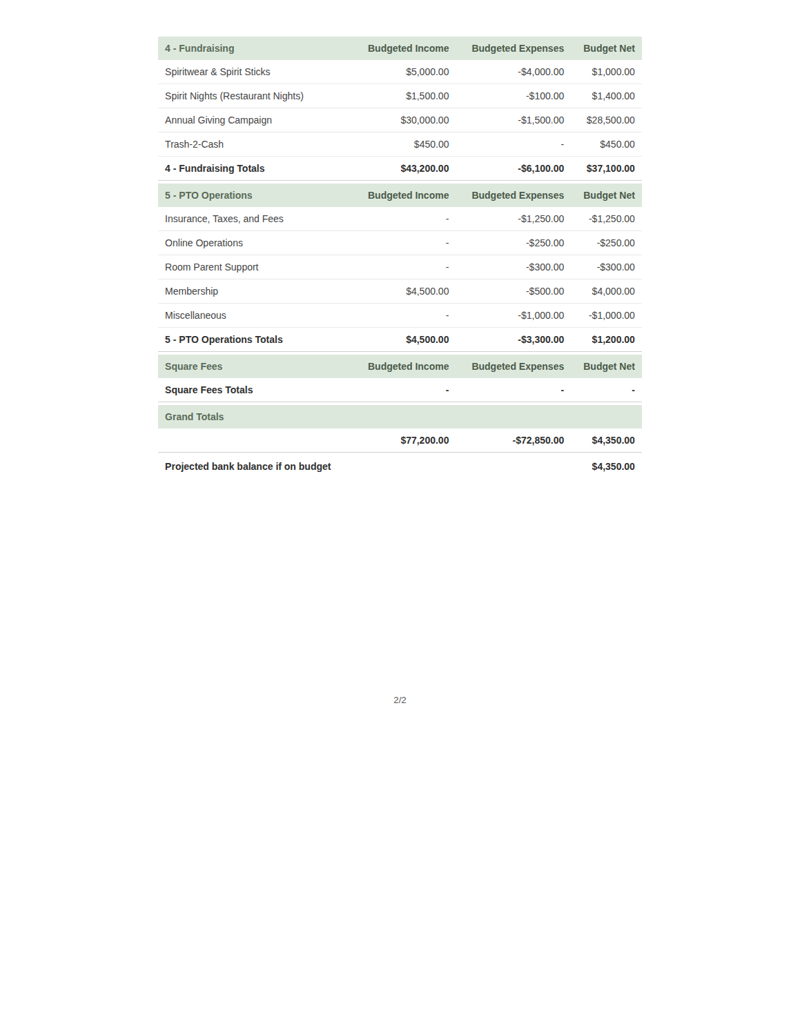| 4 - Fundraising | Budgeted Income | Budgeted Expenses | Budget Net |
| --- | --- | --- | --- |
| Spiritwear & Spirit Sticks | $5,000.00 | -$4,000.00 | $1,000.00 |
| Spirit Nights (Restaurant Nights) | $1,500.00 | -$100.00 | $1,400.00 |
| Annual Giving Campaign | $30,000.00 | -$1,500.00 | $28,500.00 |
| Trash-2-Cash | $450.00 | - | $450.00 |
| 4 - Fundraising Totals | $43,200.00 | -$6,100.00 | $37,100.00 |
| 5 - PTO Operations | Budgeted Income | Budgeted Expenses | Budget Net |
| Insurance, Taxes, and Fees | - | -$1,250.00 | -$1,250.00 |
| Online Operations | - | -$250.00 | -$250.00 |
| Room Parent Support | - | -$300.00 | -$300.00 |
| Membership | $4,500.00 | -$500.00 | $4,000.00 |
| Miscellaneous | - | -$1,000.00 | -$1,000.00 |
| 5 - PTO Operations Totals | $4,500.00 | -$3,300.00 | $1,200.00 |
| Square Fees | Budgeted Income | Budgeted Expenses | Budget Net |
| Square Fees Totals | - | - | - |
| Grand Totals | | | |
| | $77,200.00 | -$72,850.00 | $4,350.00 |
| Projected bank balance if on budget | | | $4,350.00 |
2/2